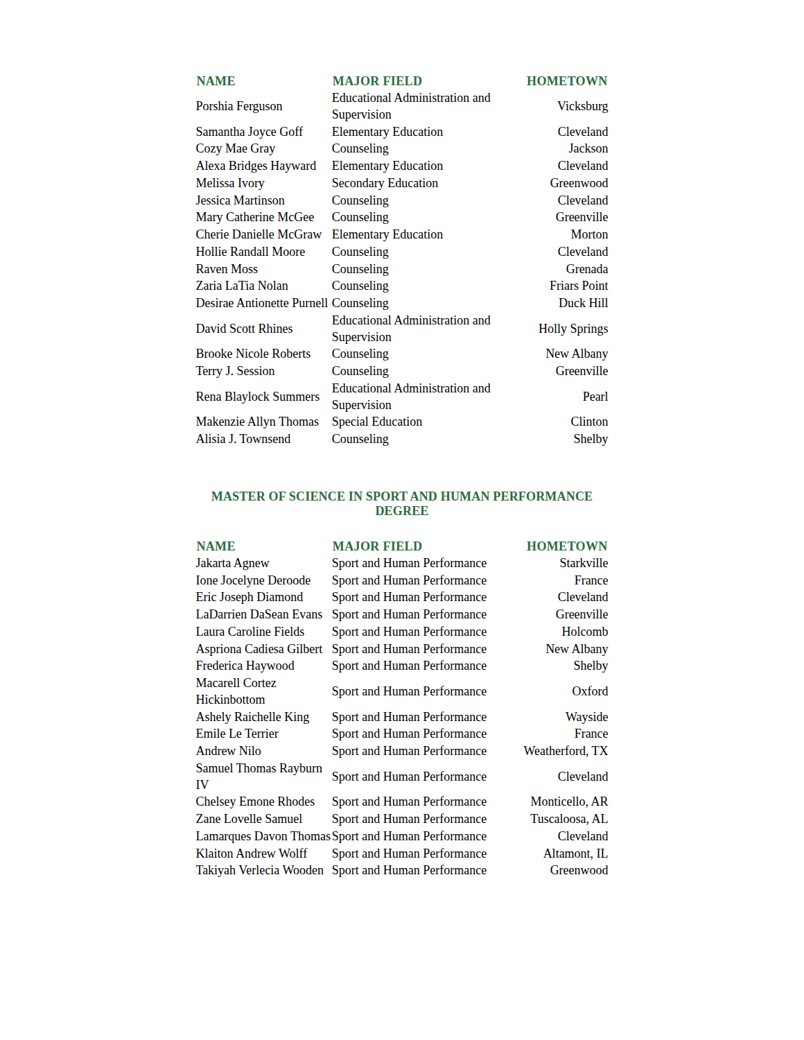| NAME | MAJOR FIELD | HOMETOWN |
| --- | --- | --- |
| Porshia Ferguson | Educational Administration and Supervision | Vicksburg |
| Samantha Joyce Goff | Elementary Education | Cleveland |
| Cozy Mae Gray | Counseling | Jackson |
| Alexa Bridges Hayward | Elementary Education | Cleveland |
| Melissa Ivory | Secondary Education | Greenwood |
| Jessica Martinson | Counseling | Cleveland |
| Mary Catherine McGee | Counseling | Greenville |
| Cherie Danielle McGraw | Elementary Education | Morton |
| Hollie Randall Moore | Counseling | Cleveland |
| Raven Moss | Counseling | Grenada |
| Zaria LaTia Nolan | Counseling | Friars Point |
| Desirae Antionette Purnell | Counseling | Duck Hill |
| David Scott Rhines | Educational Administration and Supervision | Holly Springs |
| Brooke Nicole Roberts | Counseling | New Albany |
| Terry J. Session | Counseling | Greenville |
| Rena Blaylock Summers | Educational Administration and Supervision | Pearl |
| Makenzie Allyn Thomas | Special Education | Clinton |
| Alisia J. Townsend | Counseling | Shelby |
MASTER OF SCIENCE IN SPORT AND HUMAN PERFORMANCE DEGREE
| NAME | MAJOR FIELD | HOMETOWN |
| --- | --- | --- |
| Jakarta Agnew | Sport and Human Performance | Starkville |
| Ione Jocelyne Deroode | Sport and Human Performance | France |
| Eric Joseph Diamond | Sport and Human Performance | Cleveland |
| LaDarrien DaSean Evans | Sport and Human Performance | Greenville |
| Laura Caroline Fields | Sport and Human Performance | Holcomb |
| Aspriona Cadiesa Gilbert | Sport and Human Performance | New Albany |
| Frederica Haywood | Sport and Human Performance | Shelby |
| Macarell Cortez Hickinbottom | Sport and Human Performance | Oxford |
| Ashely Raichelle King | Sport and Human Performance | Wayside |
| Emile Le Terrier | Sport and Human Performance | France |
| Andrew Nilo | Sport and Human Performance | Weatherford, TX |
| Samuel Thomas Rayburn IV | Sport and Human Performance | Cleveland |
| Chelsey Emone Rhodes | Sport and Human Performance | Monticello, AR |
| Zane Lovelle Samuel | Sport and Human Performance | Tuscaloosa, AL |
| Lamarques Davon Thomas | Sport and Human Performance | Cleveland |
| Klaiton Andrew Wolff | Sport and Human Performance | Altamont, IL |
| Takiyah Verlecia Wooden | Sport and Human Performance | Greenwood |